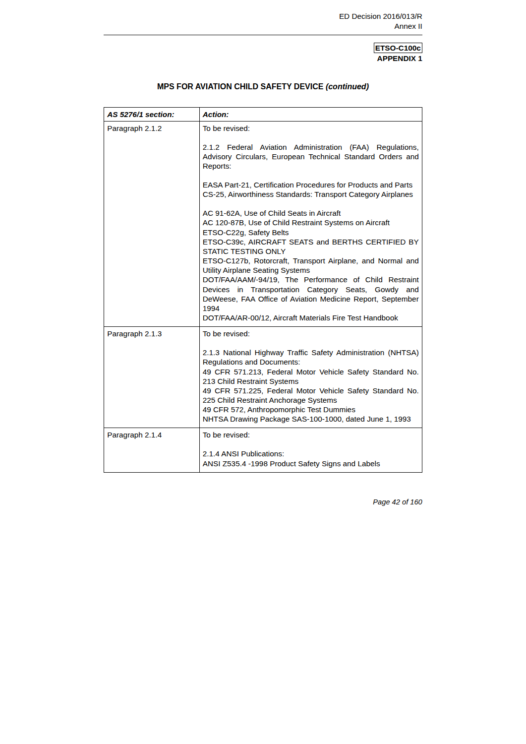ED Decision 2016/013/R
Annex II
ETSO-C100c APPENDIX 1
MPS FOR AVIATION CHILD SAFETY DEVICE (continued)
| AS 5276/1 section: | Action: |
| --- | --- |
| Paragraph 2.1.2 | To be revised: 2.1.2 Federal Aviation Administration (FAA) Regulations, Advisory Circulars, European Technical Standard Orders and Reports: EASA Part-21, Certification Procedures for Products and Parts CS-25, Airworthiness Standards: Transport Category Airplanes AC 91-62A, Use of Child Seats in Aircraft AC 120-87B, Use of Child Restraint Systems on Aircraft ETSO-C22g, Safety Belts ETSO-C39c, AIRCRAFT SEATS and BERTHS CERTIFIED BY STATIC TESTING ONLY ETSO-C127b, Rotorcraft, Transport Airplane, and Normal and Utility Airplane Seating Systems DOT/FAA/AAM/-94/19, The Performance of Child Restraint Devices in Transportation Category Seats, Gowdy and DeWeese, FAA Office of Aviation Medicine Report, September 1994 DOT/FAA/AR-00/12, Aircraft Materials Fire Test Handbook |
| Paragraph 2.1.3 | To be revised: 2.1.3 National Highway Traffic Safety Administration (NHTSA) Regulations and Documents: 49 CFR 571.213, Federal Motor Vehicle Safety Standard No. 213 Child Restraint Systems 49 CFR 571.225, Federal Motor Vehicle Safety Standard No. 225 Child Restraint Anchorage Systems 49 CFR 572, Anthropomorphic Test Dummies NHTSA Drawing Package SAS-100-1000, dated June 1, 1993 |
| Paragraph 2.1.4 | To be revised: 2.1.4 ANSI Publications: ANSI Z535.4 -1998 Product Safety Signs and Labels |
Page 42 of 160